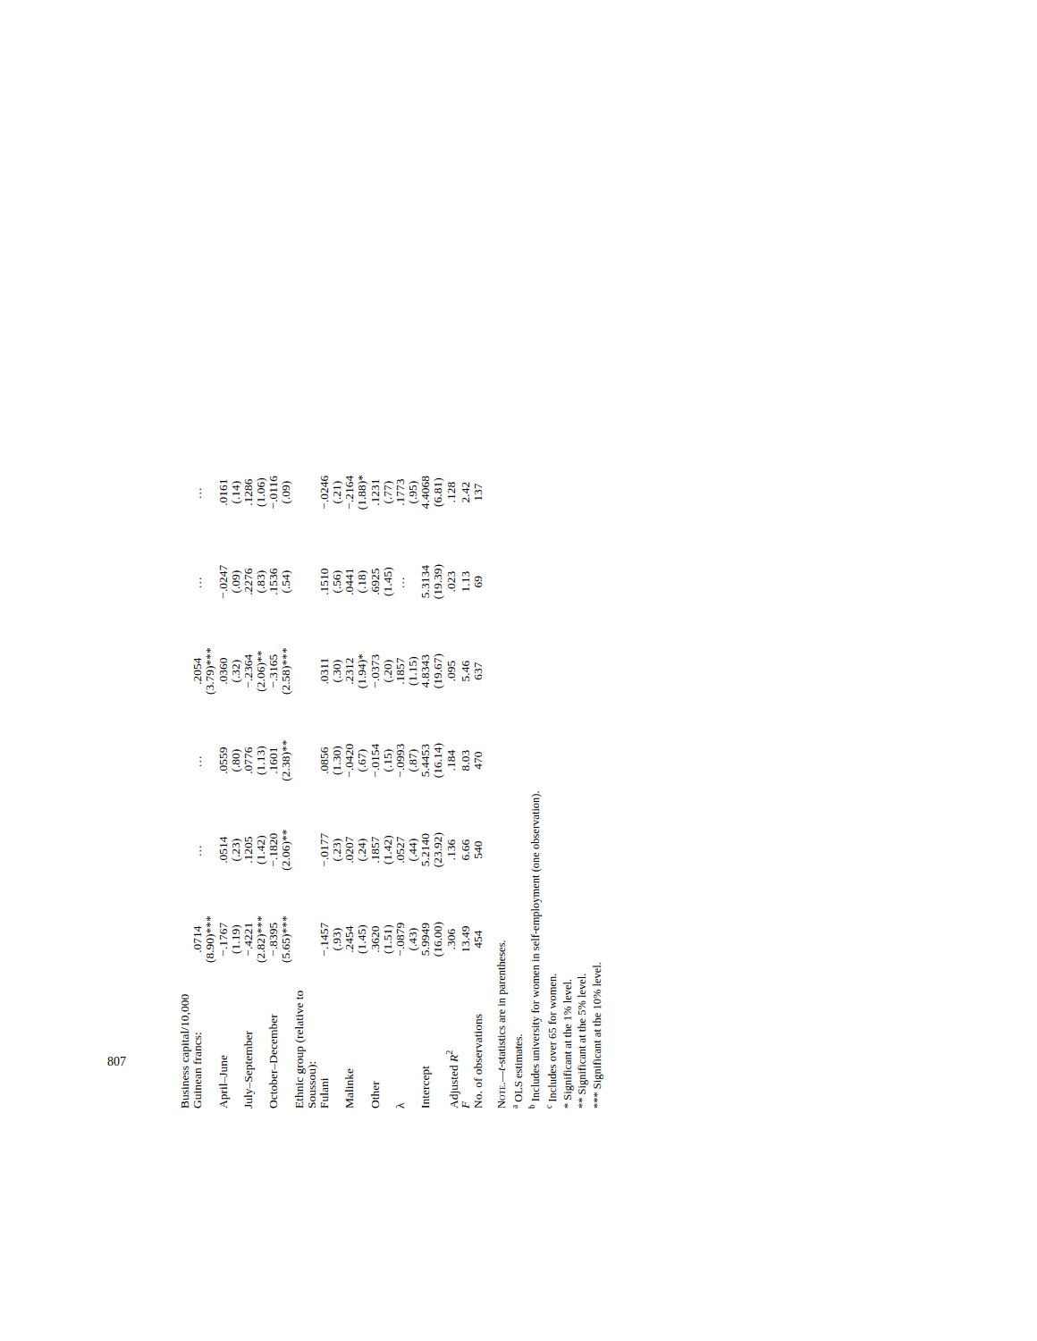807
| Business capital/10,000 | | | | | | |
| Guinean francs: | .0714 | … | … | .2054 | … | … |
| | (8.90)*** | | | (3.79)*** | | |
| April–June | −.1767 | .0514 | .0559 | .0360 | −.0247 | .0161 |
| | (1.19) | (.23) | (.80) | (.32) | (.09) | (.14) |
| July–September | −.4221 | .1205 | .0776 | −.2364 | .2276 | .1286 |
| | (2.82)*** | (1.42) | (1.13) | (2.06)** | (.83) | (1.06) |
| October–December | −.8395 | −.1820 | .1601 | −.3165 | .1536 | −.0116 |
| | (5.65)*** | (2.06)** | (2.38)** | (2.58)*** | (.54) | (.09) |
| Ethnic group (relative to | | | | | | |
| Soussou): | | | | | | |
| Fulani | −.1457 | −.0177 | .0856 | .0311 | .1510 | −.0246 |
| | (.93) | (.23) | (1.30) | (.30) | (.56) | (.21) |
| Malinke | .2454 | .0207 | −.0420 | .2312 | .0441 | −.2164 |
| | (1.45) | (.24) | (.67) | (1.94)* | (.18) | (1.88)* |
| Other | .3620 | .1857 | −.0154 | −.0373 | .6925 | .1231 |
| | (1.51) | (1.42) | (.15) | (.20) | (1.45) | (.77) |
| λ | −.0879 | .0527 | −.0993 | .1857 | … | .1773 |
| | (.43) | (.44) | (.87) | (1.15) | | (.95) |
| Intercept | 5.9949 | 5.2140 | 5.4453 | 4.8343 | 5.3134 | 4.4068 |
| | (16.00) | (23.92) | (16.14) | (19.67) | (19.39) | (6.81) |
| Adjusted R 2 | .306 | .136 | .184 | .095 | .023 | .128 |
| F | 13.49 | 6.66 | 8.03 | 5.46 | 1.13 | 2.42 |
| No. of observations | 454 | 540 | 470 | 637 | 69 | 137 |
Note.—t-statistics are in parentheses.
a OLS estimates.
b Includes university for women in self-employment (one observation).
c Includes over 65 for women.
* Significant at the 1% level.
** Significant at the 5% level.
*** Significant at the 10% level.